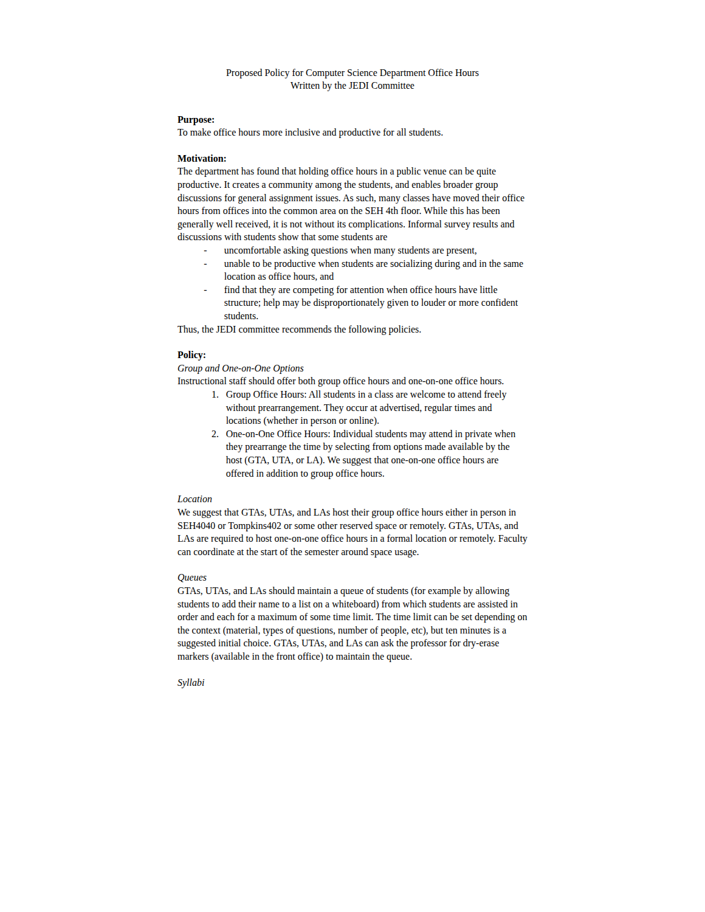Proposed Policy for Computer Science Department Office Hours
Written by the JEDI Committee
Purpose:
To make office hours more inclusive and productive for all students.
Motivation:
The department has found that holding office hours in a public venue can be quite productive. It creates a community among the students, and enables broader group discussions for general assignment issues. As such, many classes have moved their office hours from offices into the common area on the SEH 4th floor. While this has been generally well received, it is not without its complications. Informal survey results and discussions with students show that some students are
uncomfortable asking questions when many students are present,
unable to be productive when students are socializing during and in the same location as office hours, and
find that they are competing for attention when office hours have little structure; help may be disproportionately given to louder or more confident students.
Thus, the JEDI committee recommends the following policies.
Policy:
Group and One-on-One Options
Instructional staff should offer both group office hours and one-on-one office hours.
Group Office Hours: All students in a class are welcome to attend freely without prearrangement. They occur at advertised, regular times and locations (whether in person or online).
One-on-One Office Hours: Individual students may attend in private when they prearrange the time by selecting from options made available by the host (GTA, UTA, or LA). We suggest that one-on-one office hours are offered in addition to group office hours.
Location
We suggest that GTAs, UTAs, and LAs host their group office hours either in person in SEH4040 or Tompkins402 or some other reserved space or remotely. GTAs, UTAs, and LAs are required to host one-on-one office hours in a formal location or remotely. Faculty can coordinate at the start of the semester around space usage.
Queues
GTAs, UTAs, and LAs should maintain a queue of students (for example by allowing students to add their name to a list on a whiteboard) from which students are assisted in order and each for a maximum of some time limit. The time limit can be set depending on the context (material, types of questions, number of people, etc), but ten minutes is a suggested initial choice. GTAs, UTAs, and LAs can ask the professor for dry-erase markers (available in the front office) to maintain the queue.
Syllabi